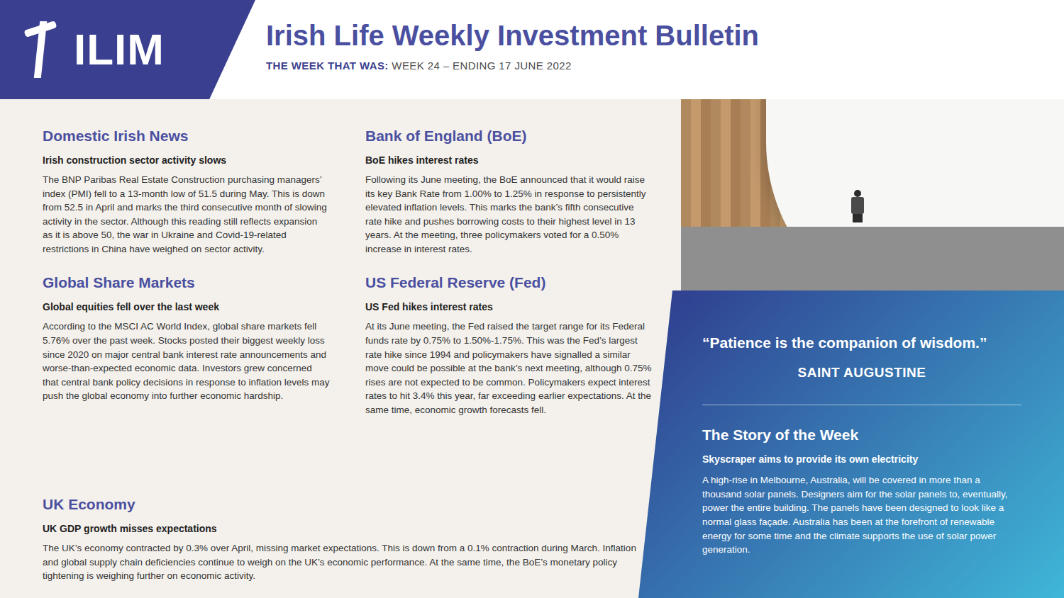ILIM
Irish Life Weekly Investment Bulletin
THE WEEK THAT WAS: WEEK 24 – ENDING 17 JUNE 2022
Domestic Irish News
Irish construction sector activity slows
The BNP Paribas Real Estate Construction purchasing managers’ index (PMI) fell to a 13-month low of 51.5 during May. This is down from 52.5 in April and marks the third consecutive month of slowing activity in the sector. Although this reading still reflects expansion as it is above 50, the war in Ukraine and Covid-19-related restrictions in China have weighed on sector activity.
Global Share Markets
Global equities fell over the last week
According to the MSCI AC World Index, global share markets fell 5.76% over the past week. Stocks posted their biggest weekly loss since 2020 on major central bank interest rate announcements and worse-than-expected economic data. Investors grew concerned that central bank policy decisions in response to inflation levels may push the global economy into further economic hardship.
Bank of England (BoE)
BoE hikes interest rates
Following its June meeting, the BoE announced that it would raise its key Bank Rate from 1.00% to 1.25% in response to persistently elevated inflation levels. This marks the bank’s fifth consecutive rate hike and pushes borrowing costs to their highest level in 13 years. At the meeting, three policymakers voted for a 0.50% increase in interest rates.
US Federal Reserve (Fed)
US Fed hikes interest rates
At its June meeting, the Fed raised the target range for its Federal funds rate by 0.75% to 1.50%-1.75%. This was the Fed’s largest rate hike since 1994 and policymakers have signalled a similar move could be possible at the bank’s next meeting, although 0.75% rises are not expected to be common. Policymakers expect interest rates to hit 3.4% this year, far exceeding earlier expectations. At the same time, economic growth forecasts fell.
UK Economy
UK GDP growth misses expectations
The UK’s economy contracted by 0.3% over April, missing market expectations. This is down from a 0.1% contraction during March. Inflation and global supply chain deficiencies continue to weigh on the UK’s economic performance. At the same time, the BoE’s monetary policy tightening is weighing further on economic activity.
“Patience is the companion of wisdom.”
SAINT AUGUSTINE
The Story of the Week
Skyscraper aims to provide its own electricity
A high-rise in Melbourne, Australia, will be covered in more than a thousand solar panels. Designers aim for the solar panels to, eventually, power the entire building. The panels have been designed to look like a normal glass façade. Australia has been at the forefront of renewable energy for some time and the climate supports the use of solar power generation.